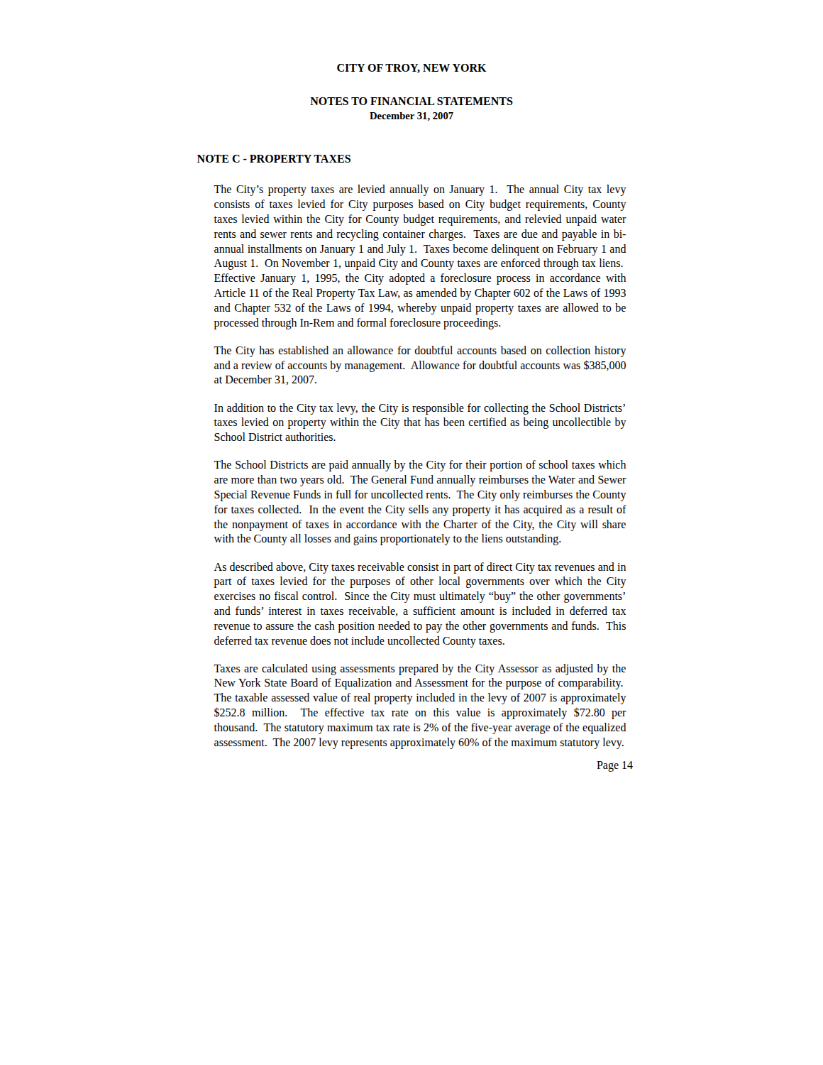CITY OF TROY, NEW YORK
NOTES TO FINANCIAL STATEMENTS
December 31, 2007
NOTE C - PROPERTY TAXES
The City’s property taxes are levied annually on January 1. The annual City tax levy consists of taxes levied for City purposes based on City budget requirements, County taxes levied within the City for County budget requirements, and relevied unpaid water rents and sewer rents and recycling container charges. Taxes are due and payable in bi-annual installments on January 1 and July 1. Taxes become delinquent on February 1 and August 1. On November 1, unpaid City and County taxes are enforced through tax liens. Effective January 1, 1995, the City adopted a foreclosure process in accordance with Article 11 of the Real Property Tax Law, as amended by Chapter 602 of the Laws of 1993 and Chapter 532 of the Laws of 1994, whereby unpaid property taxes are allowed to be processed through In-Rem and formal foreclosure proceedings.
The City has established an allowance for doubtful accounts based on collection history and a review of accounts by management. Allowance for doubtful accounts was $385,000 at December 31, 2007.
In addition to the City tax levy, the City is responsible for collecting the School Districts’ taxes levied on property within the City that has been certified as being uncollectible by School District authorities.
The School Districts are paid annually by the City for their portion of school taxes which are more than two years old. The General Fund annually reimburses the Water and Sewer Special Revenue Funds in full for uncollected rents. The City only reimburses the County for taxes collected. In the event the City sells any property it has acquired as a result of the nonpayment of taxes in accordance with the Charter of the City, the City will share with the County all losses and gains proportionately to the liens outstanding.
As described above, City taxes receivable consist in part of direct City tax revenues and in part of taxes levied for the purposes of other local governments over which the City exercises no fiscal control. Since the City must ultimately “buy” the other governments’ and funds’ interest in taxes receivable, a sufficient amount is included in deferred tax revenue to assure the cash position needed to pay the other governments and funds. This deferred tax revenue does not include uncollected County taxes.
Taxes are calculated using assessments prepared by the City Assessor as adjusted by the New York State Board of Equalization and Assessment for the purpose of comparability. The taxable assessed value of real property included in the levy of 2007 is approximately $252.8 million. The effective tax rate on this value is approximately $72.80 per thousand. The statutory maximum tax rate is 2% of the five-year average of the equalized assessment. The 2007 levy represents approximately 60% of the maximum statutory levy.
Page 14